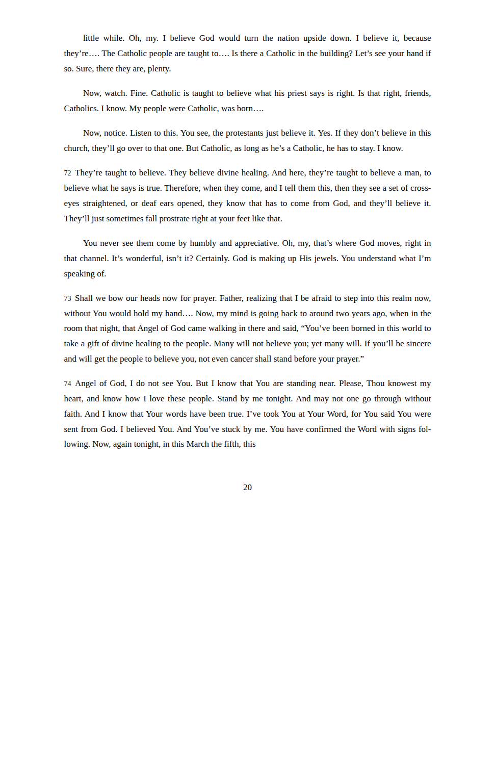little while. Oh, my. I believe God would turn the nation upside down. I believe it, because they’re…. The Catholic people are taught to…. Is there a Catholic in the building? Let’s see your hand if so. Sure, there they are, plenty.
Now, watch. Fine. Catholic is taught to believe what his priest says is right. Is that right, friends, Catholics. I know. My people were Catholic, was born….
Now, notice. Listen to this. You see, the protestants just believe it. Yes. If they don’t believe in this church, they’ll go over to that one. But Catholic, as long as he’s a Catholic, he has to stay. I know.
72 They’re taught to believe. They believe divine healing. And here, they’re taught to believe a man, to believe what he says is true. Therefore, when they come, and I tell them this, then they see a set of cross-eyes straightened, or deaf ears opened, they know that has to come from God, and they’ll believe it. They’ll just sometimes fall prostrate right at your feet like that.
You never see them come by humbly and appreciative. Oh, my, that’s where God moves, right in that channel. It’s wonderful, isn’t it? Certainly. God is making up His jewels. You understand what I’m speaking of.
73 Shall we bow our heads now for prayer. Father, realizing that I be afraid to step into this realm now, without You would hold my hand…. Now, my mind is going back to around two years ago, when in the room that night, that Angel of God came walking in there and said, “You’ve been borned in this world to take a gift of divine healing to the people. Many will not believe you; yet many will. If you’ll be sincere and will get the people to believe you, not even cancer shall stand before your prayer.”
74 Angel of God, I do not see You. But I know that You are standing near. Please, Thou knowest my heart, and know how I love these people. Stand by me tonight. And may not one go through without faith. And I know that Your words have been true. I’ve took You at Your Word, for You said You were sent from God. I believed You. And You’ve stuck by me. You have confirmed the Word with signs following. Now, again tonight, in this March the fifth, this
20